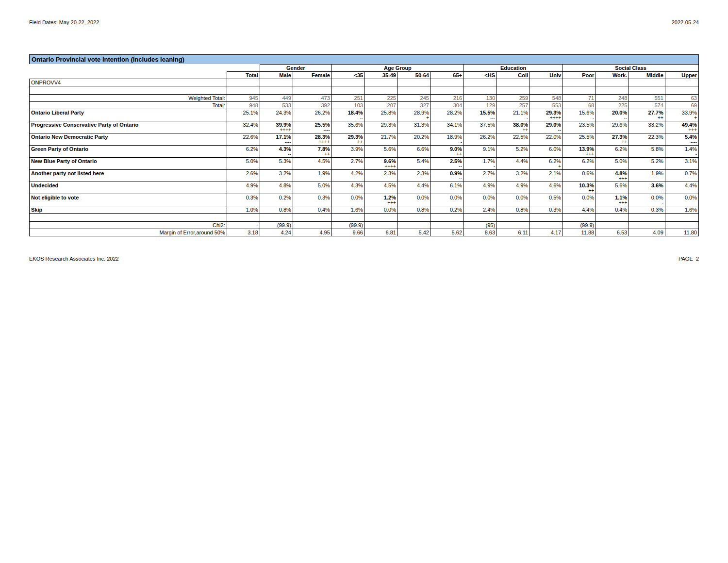Field Dates: May 20-22, 2022
2022-05-24
Ontario Provincial vote intention (includes leaning)
| | | Gender | Age Group | Education | Social Class |
| --- | --- | --- | --- | --- | --- |
| | Total | Male | Female | <35 | 35-49 | 50-64 | 65+ | <HS | Coll | Univ | Poor | Work. | Middle | Upper |
| ONPROVV4 | | | | | | | | | | | | | | |
| Weighted Total: | 945 | 449 | 473 | 251 | 225 | 245 | 216 | 130 | 259 | 548 | 71 | 248 | 551 | 63 |
| Total: | 948 | 533 | 392 | 103 | 207 | 327 | 304 | 129 | 257 | 553 | 68 | 225 | 574 | 69 |
| Ontario Liberal Party | 25.1% | 24.3% | 26.2% | 18.4% -- | 25.8% | 28.9% + | 28.2% | 15.5% --- | 21.1% - | 29.3% ++++ | 15.6% - | 20.0% -- | 27.7% ++ | 33.9% + |
| Progressive Conservative Party of Ontario | 32.4% | 39.9% ++++ | 25.5% ---- | 35.6% | 29.3% | 31.3% | 34.1% | 37.5% | 38.0% ++ | 29.0% -- | 23.5% | 29.6% | 33.2% | 49.4% +++ |
| Ontario New Democratic Party | 22.6% | 17.1% ---- | 28.3% ++++ | 29.3% ++ | 21.7% | 20.2% | 18.9% - | 26.2% | 22.5% | 22.0% | 25.5% | 27.3% ++ | 22.3% | 5.4% ---- |
| Green Party of Ontario | 6.2% | 4.3% -- | 7.8% ++ | 3.9% | 5.6% | 6.6% | 9.0% ++ | 9.1% | 5.2% | 6.0% | 13.9% +++ | 6.2% | 5.8% | 1.4% - |
| New Blue Party of Ontario | 5.0% | 5.3% | 4.5% | 2.7% | 9.6% ++++ | 5.4% | 2.5% -- | 1.7% - | 4.4% | 6.2% + | 6.2% | 5.0% | 5.2% | 3.1% |
| Another party not listed here | 2.6% | 3.2% | 1.9% | 4.2% | 2.3% | 2.3% | 0.9% -- | 2.7% | 3.2% | 2.1% | 0.6% | 4.8% +++ | 1.9% | 0.7% |
| Undecided | 4.9% | 4.8% | 5.0% | 4.3% | 4.5% | 4.4% | 6.1% | 4.9% | 4.9% | 4.6% | 10.3% ++ | 5.6% | 3.6% -- | 4.4% |
| Not eligible to vote | 0.3% | 0.2% | 0.3% | 0.0% | 1.2% +++ | 0.0% | 0.0% | 0.0% | 0.0% | 0.5% | 0.0% | 1.1% +++ | 0.0% - | 0.0% |
| Skip | 1.0% | 0.8% | 0.4% | 1.6% | 0.0% | 0.8% | 0.2% | 2.4% | 0.8% | 0.3% | 4.4% | 0.4% | 0.3% | 1.6% |
| Chi2: | - | (99.9) | | (99.9) | | | | (95) | | | (99.9) | | | |
| Margin of Error,around 50% | 3.18 | 4.24 | 4.95 | 9.66 | 6.81 | 5.42 | 5.62 | 8.63 | 6.11 | 4.17 | 11.88 | 6.53 | 4.09 | 11.80 |
EKOS Research Associates Inc. 2022
PAGE 2